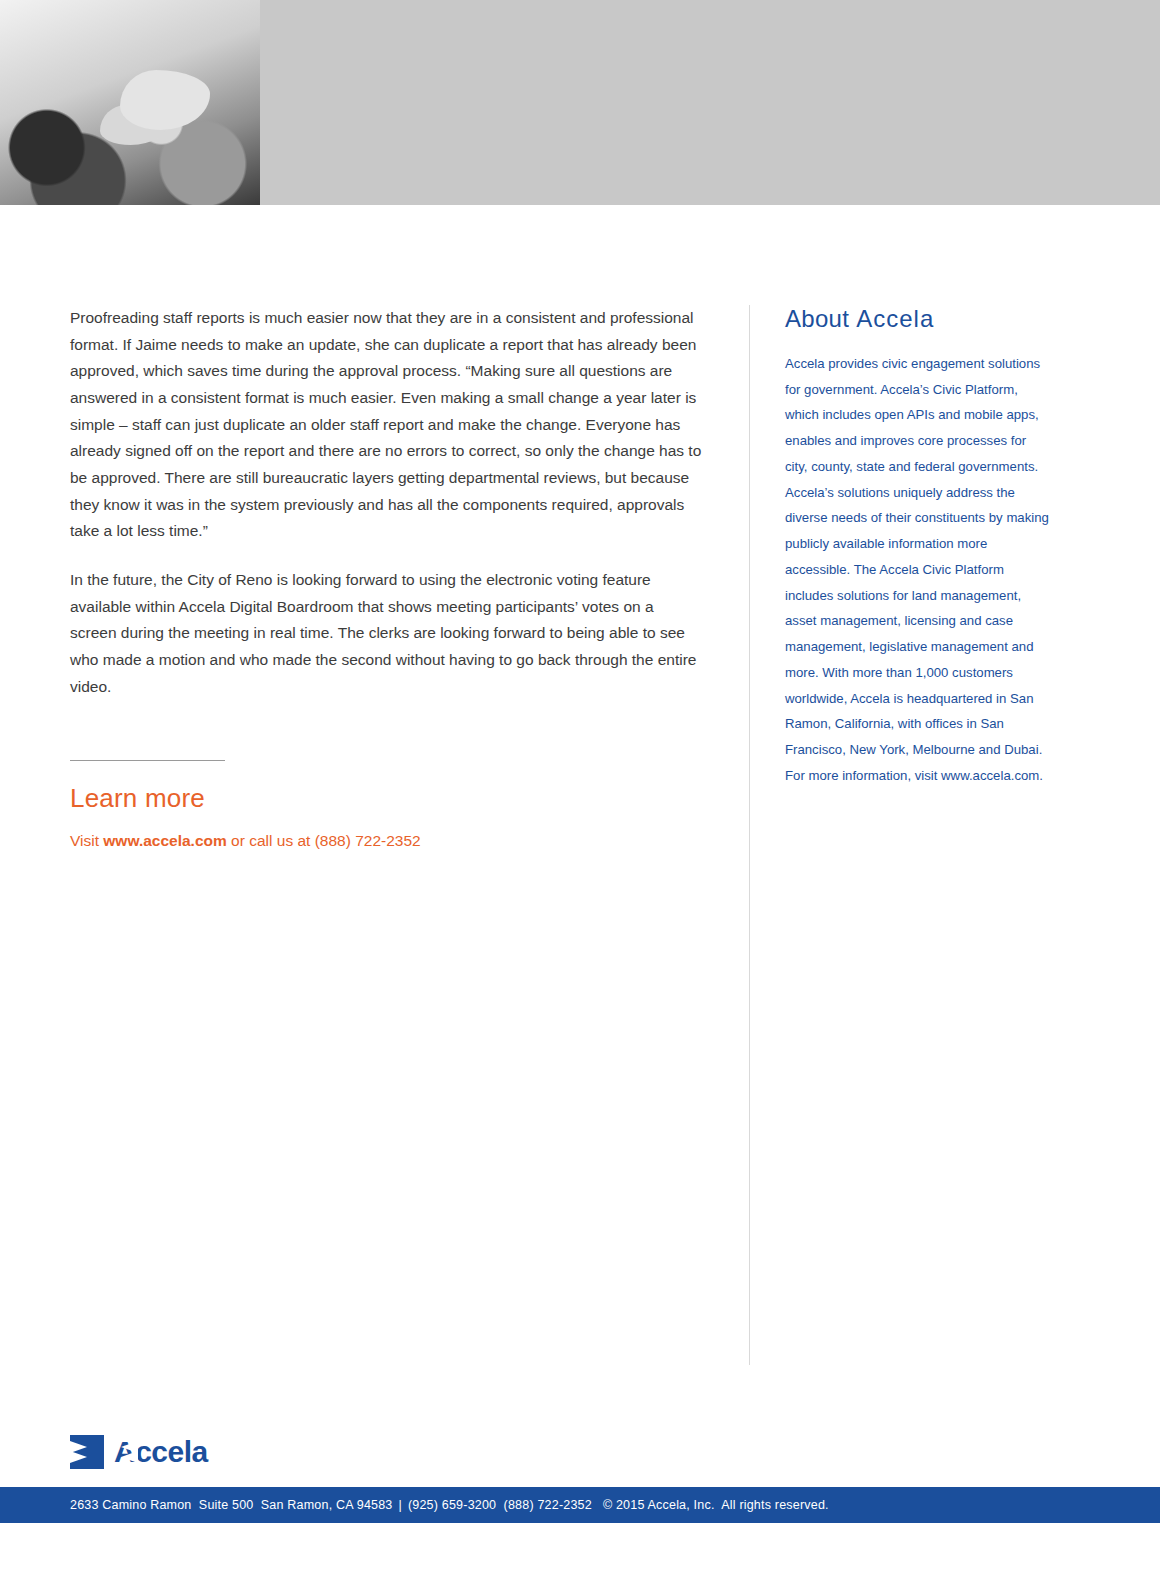Proofreading staff reports is much easier now that they are in a consistent and professional format. If Jaime needs to make an update, she can duplicate a report that has already been approved, which saves time during the approval process. “Making sure all questions are answered in a consistent format is much easier. Even making a small change a year later is simple – staff can just duplicate an older staff report and make the change. Everyone has already signed off on the report and there are no errors to correct, so only the change has to be approved. There are still bureaucratic layers getting departmental reviews, but because they know it was in the system previously and has all the components required, approvals take a lot less time.”
In the future, the City of Reno is looking forward to using the electronic voting feature available within Accela Digital Boardroom that shows meeting participants’ votes on a screen during the meeting in real time. The clerks are looking forward to being able to see who made a motion and who made the second without having to go back through the entire video.
Learn more
Visit www.accela.com or call us at (888) 722-2352
About Accela
Accela provides civic engagement solutions for government. Accela’s Civic Platform, which includes open APIs and mobile apps, enables and improves core processes for city, county, state and federal governments. Accela’s solutions uniquely address the diverse needs of their constituents by making publicly available information more accessible. The Accela Civic Platform includes solutions for land management, asset management, licensing and case management, legislative management and more. With more than 1,000 customers worldwide, Accela is headquartered in San Ramon, California, with offices in San Francisco, New York, Melbourne and Dubai. For more information, visit www.accela.com.
Accela
2633 Camino Ramon Suite 500 San Ramon, CA 94583|(925) 659-3200 (888) 722-2352 © 2015 Accela, Inc. All rights reserved.